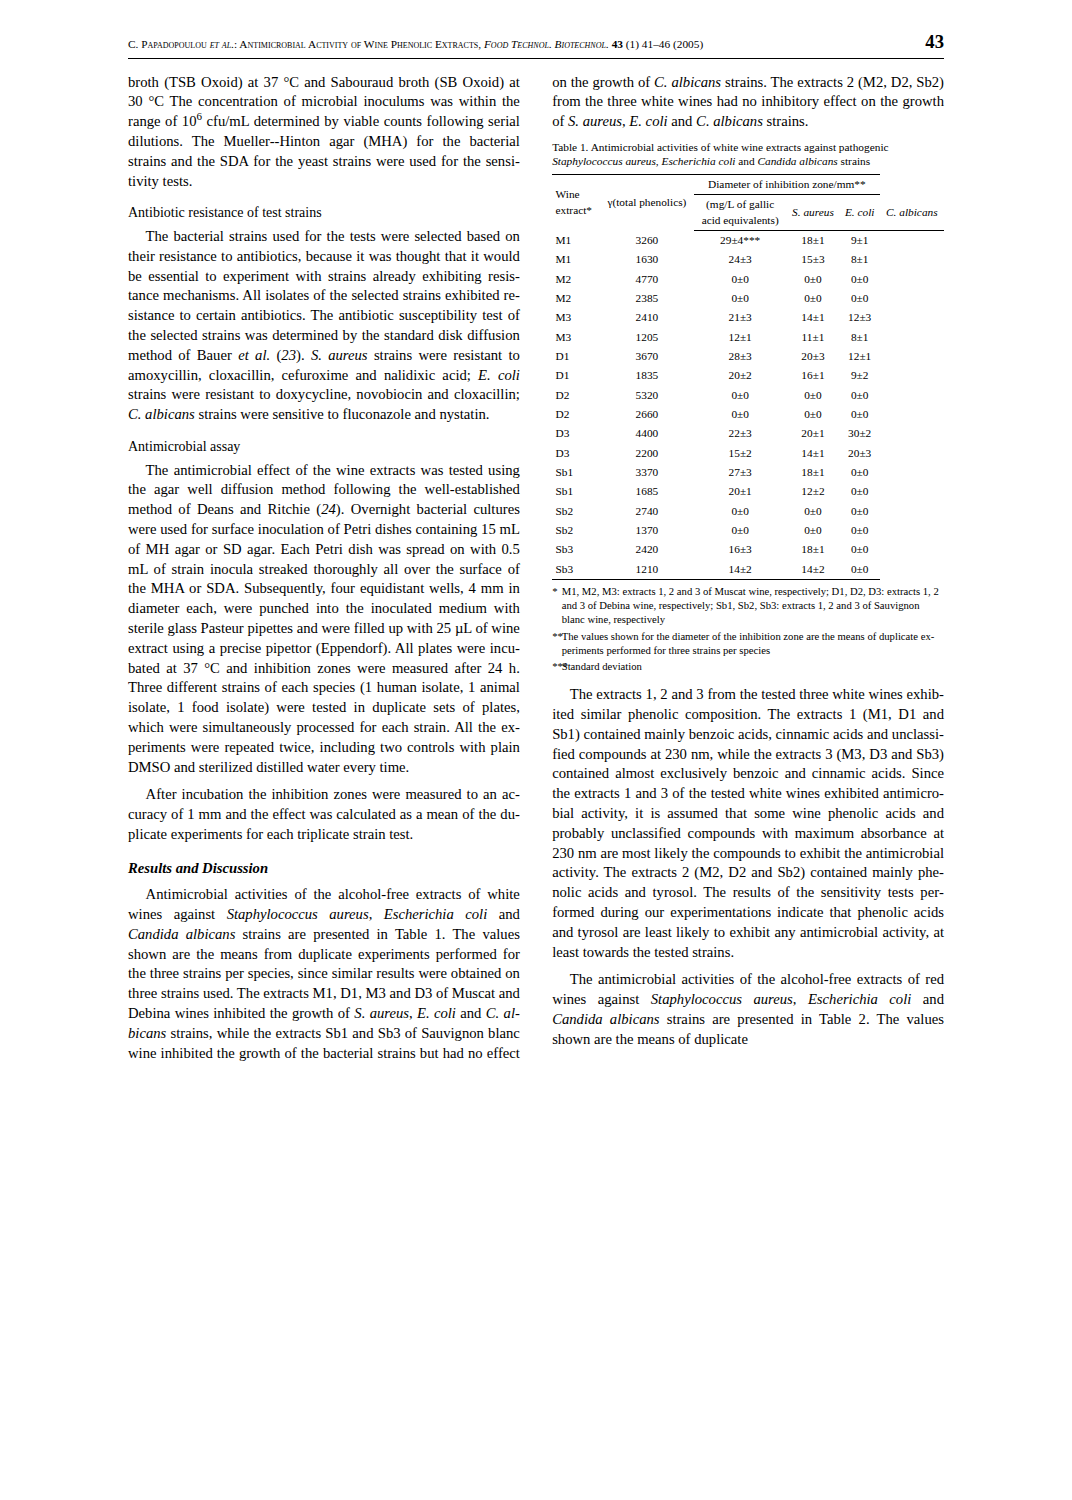C. Papadopoulou et al.: Antimicrobial Activity of Wine Phenolic Extracts, Food Technol. Biotechnol. 43 (1) 41–46 (2005)
43
broth (TSB Oxoid) at 37 °C and Sabouraud broth (SB Oxoid) at 30 °C The concentration of microbial inoculums was within the range of 106 cfu/mL determined by viable counts following serial dilutions. The Mueller--Hinton agar (MHA) for the bacterial strains and the SDA for the yeast strains were used for the sensitivity tests.
Antibiotic resistance of test strains
The bacterial strains used for the tests were selected based on their resistance to antibiotics, because it was thought that it would be essential to experiment with strains already exhibiting resistance mechanisms. All isolates of the selected strains exhibited resistance to certain antibiotics. The antibiotic susceptibility test of the selected strains was determined by the standard disk diffusion method of Bauer et al. (23). S. aureus strains were resistant to amoxycillin, cloxacillin, cefuroxime and nalidixic acid; E. coli strains were resistant to doxycycline, novobiocin and cloxacillin; C. albicans strains were sensitive to fluconazole and nystatin.
Antimicrobial assay
The antimicrobial effect of the wine extracts was tested using the agar well diffusion method following the well-established method of Deans and Ritchie (24). Overnight bacterial cultures were used for surface inoculation of Petri dishes containing 15 mL of MH agar or SD agar. Each Petri dish was spread on with 0.5 mL of strain inocula streaked thoroughly all over the surface of the MHA or SDA. Subsequently, four equidistant wells, 4 mm in diameter each, were punched into the inoculated medium with sterile glass Pasteur pipettes and were filled up with 25 µL of wine extract using a precise pipettor (Eppendorf). All plates were incubated at 37 °C and inhibition zones were measured after 24 h. Three different strains of each species (1 human isolate, 1 animal isolate, 1 food isolate) were tested in duplicate sets of plates, which were simultaneously processed for each strain. All the experiments were repeated twice, including two controls with plain DMSO and sterilized distilled water every time.
After incubation the inhibition zones were measured to an accuracy of 1 mm and the effect was calculated as a mean of the duplicate experiments for each triplicate strain test.
Results and Discussion
Antimicrobial activities of the alcohol-free extracts of white wines against Staphylococcus aureus, Escherichia coli and Candida albicans strains are presented in Table 1. The values shown are the means from duplicate experiments performed for the three strains per species, since similar results were obtained on three strains used. The extracts M1, D1, M3 and D3 of Muscat and Debina wines inhibited the growth of S. aureus, E. coli and C. albicans strains, while the extracts Sb1 and Sb3 of Sauvignon blanc wine inhibited the growth of the bacterial strains but had no effect on the growth of C. albicans strains. The extracts 2 (M2, D2, Sb2) from the three white wines had no inhibitory effect on the growth of S. aureus, E. coli and C. albicans strains.
Table 1. Antimicrobial activities of white wine extracts against pathogenic Staphylococcus aureus, Escherichia coli and Candida albicans strains
| Wine extract* | γ(total phenolics) | Diameter of inhibition zone/mm** |
| --- | --- | --- |
| (mg/L of gallic acid equivalents) | S. aureus | E. coli | C. albicans |
| M1 | 3260 | 29±4*** | 18±1 | 9±1 |
| M1 | 1630 | 24±3 | 15±3 | 8±1 |
| M2 | 4770 | 0±0 | 0±0 | 0±0 |
| M2 | 2385 | 0±0 | 0±0 | 0±0 |
| M3 | 2410 | 21±3 | 14±1 | 12±3 |
| M3 | 1205 | 12±1 | 11±1 | 8±1 |
| D1 | 3670 | 28±3 | 20±3 | 12±1 |
| D1 | 1835 | 20±2 | 16±1 | 9±2 |
| D2 | 5320 | 0±0 | 0±0 | 0±0 |
| D2 | 2660 | 0±0 | 0±0 | 0±0 |
| D3 | 4400 | 22±3 | 20±1 | 30±2 |
| D3 | 2200 | 15±2 | 14±1 | 20±3 |
| Sb1 | 3370 | 27±3 | 18±1 | 0±0 |
| Sb1 | 1685 | 20±1 | 12±2 | 0±0 |
| Sb2 | 2740 | 0±0 | 0±0 | 0±0 |
| Sb2 | 1370 | 0±0 | 0±0 | 0±0 |
| Sb3 | 2420 | 16±3 | 18±1 | 0±0 |
| Sb3 | 1210 | 14±2 | 14±2 | 0±0 |
*M1, M2, M3: extracts 1, 2 and 3 of Muscat wine, respectively; D1, D2, D3: extracts 1, 2 and 3 of Debina wine, respectively; Sb1, Sb2, Sb3: extracts 1, 2 and 3 of Sauvignon blanc wine, respectively
**The values shown for the diameter of the inhibition zone are the means of duplicate experiments performed for three strains per species
***Standard deviation
The extracts 1, 2 and 3 from the tested three white wines exhibited similar phenolic composition. The extracts 1 (M1, D1 and Sb1) contained mainly benzoic acids, cinnamic acids and unclassified compounds at 230 nm, while the extracts 3 (M3, D3 and Sb3) contained almost exclusively benzoic and cinnamic acids. Since the extracts 1 and 3 of the tested white wines exhibited antimicrobial activity, it is assumed that some wine phenolic acids and probably unclassified compounds with maximum absorbance at 230 nm are most likely the compounds to exhibit the antimicrobial activity. The extracts 2 (M2, D2 and Sb2) contained mainly phenolic acids and tyrosol. The results of the sensitivity tests performed during our experimentations indicate that phenolic acids and tyrosol are least likely to exhibit any antimicrobial activity, at least towards the tested strains.
The antimicrobial activities of the alcohol-free extracts of red wines against Staphylococcus aureus, Escherichia coli and Candida albicans strains are presented in Table 2. The values shown are the means of duplicate